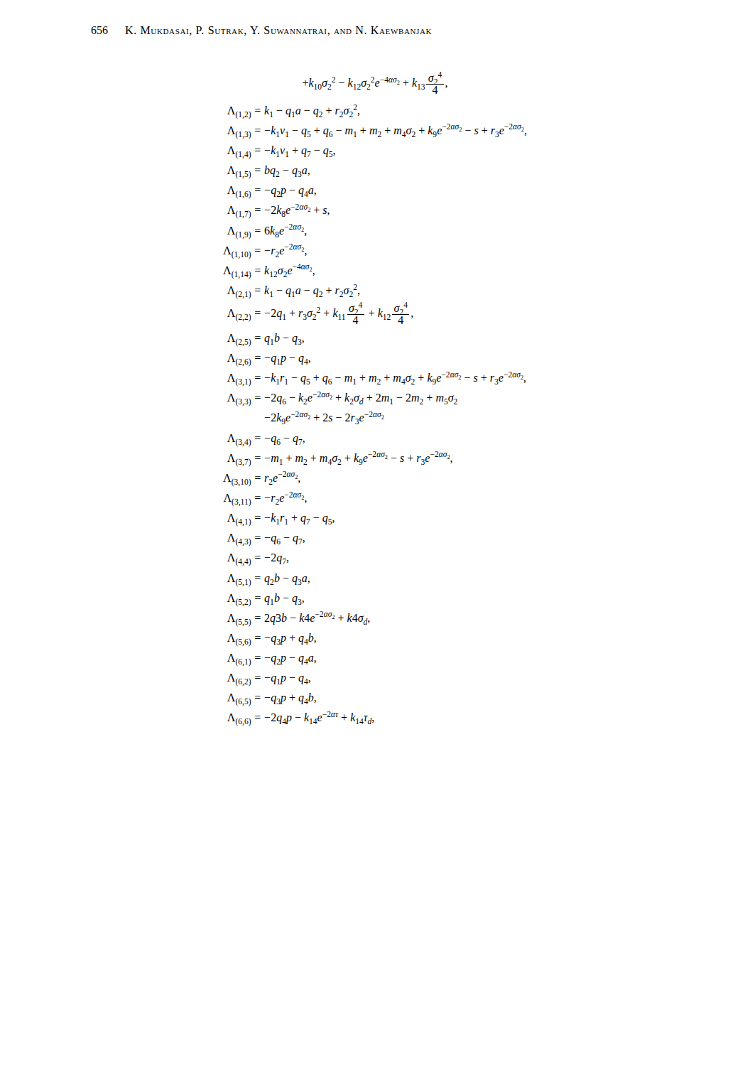656 K. Mukdasai, P. Sutrak, Y. Suwannatrai, and N. Kaewbanjak
+k10σ22 − k12σ22e−4ασ2 + k13σ244,
| Λ (1,2) | = | k 1 − q 1 a − q 2 + r 2 σ 2 2 , |
| Λ (1,3) | = | − k 1 v 1 − q 5 + q 6 − m 1 + m 2 + m 4 σ 2 + k 9 e −2 ασ 2 − s + r 3 e −2 ασ 2 , |
| Λ (1,4) | = | − k 1 v 1 + q 7 − q 5 , |
| Λ (1,5) | = | bq 2 − q 3 a , |
| Λ (1,6) | = | − q 2 p − q 4 a , |
| Λ (1,7) | = | −2 k 8 e −2 ασ 2 + s , |
| Λ (1,9) | = | 6 k 8 e −2 ασ 2 , |
| Λ (1,10) | = | − r 2 e −2 ασ 2 , |
| Λ (1,14) | = | k 12 σ 2 e −4 ασ 2 , |
| Λ (2,1) | = | k 1 − q 1 a − q 2 + r 2 σ 2 2 , |
| Λ (2,2) | = | −2 q 1 + r 3 σ 2 2 + k 11 σ 2 4 4 + k 12 σ 2 4 4 , |
| Λ (2,5) | = | q 1 b − q 3 , |
| Λ (2,6) | = | − q 1 p − q 4 , |
| Λ (3,1) | = | − k 1 r 1 − q 5 + q 6 − m 1 + m 2 + m 4 σ 2 + k 9 e −2 ασ 2 − s + r 3 e −2 ασ 2 , |
| Λ (3,3) | = | −2 q 6 − k 2 e −2 ασ 2 + k 2 σ d + 2 m 1 − 2 m 2 + m 5 σ 2 |
| | | −2 k 9 e −2 ασ 2 + 2 s − 2 r 3 e −2 ασ 2 |
| Λ (3,4) | = | − q 6 − q 7 , |
| Λ (3,7) | = | − m 1 + m 2 + m 4 σ 2 + k 9 e −2 ασ 2 − s + r 3 e −2 ασ 2 , |
| Λ (3,10) | = | r 2 e −2 ασ 2 , |
| Λ (3,11) | = | − r 2 e −2 ασ 2 , |
| Λ (4,1) | = | − k 1 r 1 + q 7 − q 5 , |
| Λ (4,3) | = | − q 6 − q 7 , |
| Λ (4,4) | = | −2 q 7 , |
| Λ (5,1) | = | q 2 b − q 3 a , |
| Λ (5,2) | = | q 1 b − q 3 , |
| Λ (5,5) | = | 2 q 3 b − k 4 e −2 ασ 2 + k 4 σ d , |
| Λ (5,6) | = | − q 3 p + q 4 b , |
| Λ (6,1) | = | − q 2 p − q 4 a , |
| Λ (6,2) | = | − q 1 p − q 4 , |
| Λ (6,5) | = | − q 3 p + q 4 b , |
| Λ (6,6) | = | −2 q 4 p − k 14 e −2 ατ + k 14 τ d , |